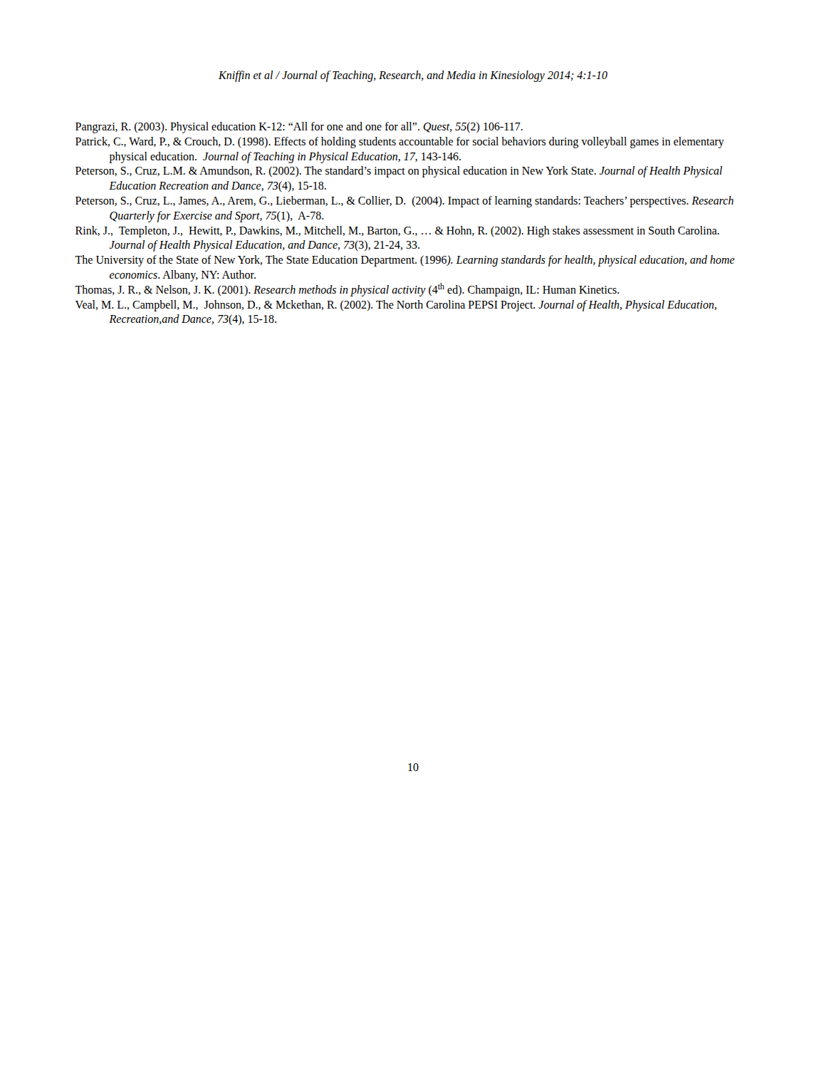Kniffin et al / Journal of Teaching, Research, and Media in Kinesiology 2014; 4:1-10
Pangrazi, R. (2003). Physical education K-12: “All for one and one for all”. Quest, 55(2) 106-117.
Patrick, C., Ward, P., & Crouch, D. (1998). Effects of holding students accountable for social behaviors during volleyball games in elementary physical education. Journal of Teaching in Physical Education, 17, 143-146.
Peterson, S., Cruz, L.M. & Amundson, R. (2002). The standard’s impact on physical education in New York State. Journal of Health Physical Education Recreation and Dance, 73(4), 15-18.
Peterson, S., Cruz, L., James, A., Arem, G., Lieberman, L., & Collier, D. (2004). Impact of learning standards: Teachers’ perspectives. Research Quarterly for Exercise and Sport, 75(1), A-78.
Rink, J., Templeton, J., Hewitt, P., Dawkins, M., Mitchell, M., Barton, G., … & Hohn, R. (2002). High stakes assessment in South Carolina. Journal of Health Physical Education, and Dance, 73(3), 21-24, 33.
The University of the State of New York, The State Education Department. (1996). Learning standards for health, physical education, and home economics. Albany, NY: Author.
Thomas, J. R., & Nelson, J. K. (2001). Research methods in physical activity (4th ed). Champaign, IL: Human Kinetics.
Veal, M. L., Campbell, M., Johnson, D., & Mckethan, R. (2002). The North Carolina PEPSI Project. Journal of Health, Physical Education, Recreation,and Dance, 73(4), 15-18.
10